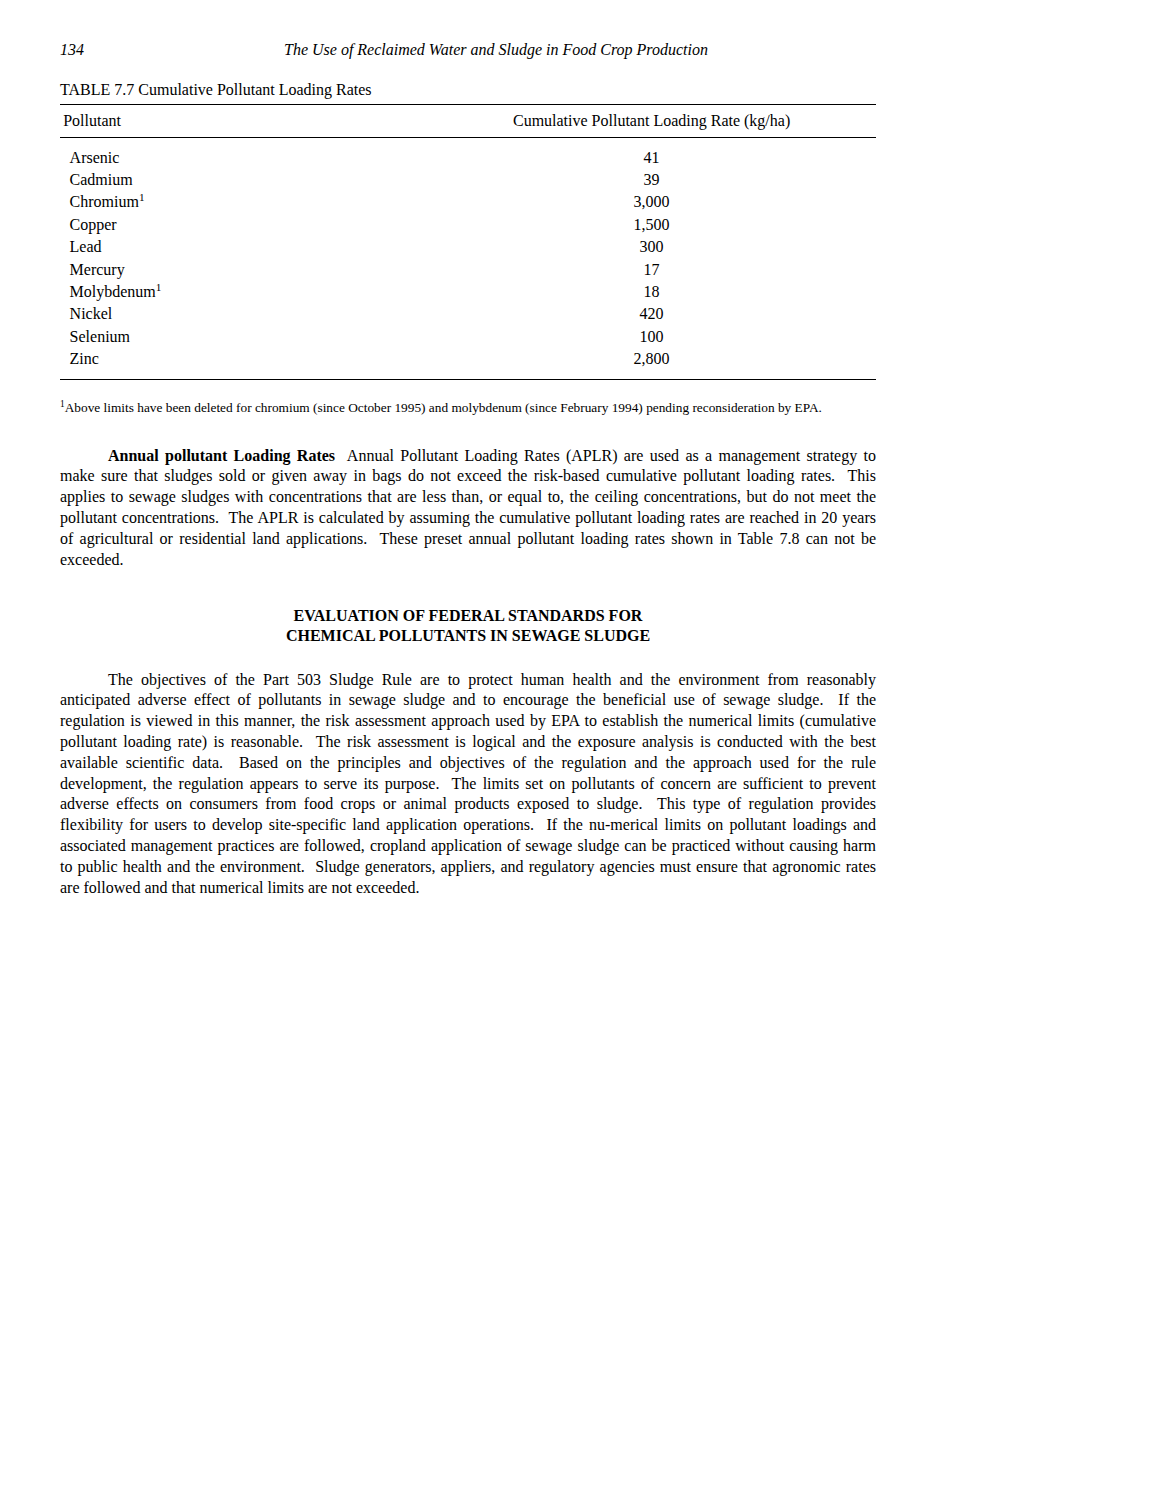134 The Use of Reclaimed Water and Sludge in Food Crop Production
TABLE 7.7 Cumulative Pollutant Loading Rates
| Pollutant | Cumulative Pollutant Loading Rate (kg/ha) |
| --- | --- |
| Arsenic | 41 |
| Cadmium | 39 |
| Chromium 1 | 3,000 |
| Copper | 1,500 |
| Lead | 300 |
| Mercury | 17 |
| Molybdenum 1 | 18 |
| Nickel | 420 |
| Selenium | 100 |
| Zinc | 2,800 |
1Above limits have been deleted for chromium (since October 1995) and molybdenum (since February 1994) pending reconsideration by EPA.
Annual pollutant Loading Rates Annual Pollutant Loading Rates (APLR) are used as a management strategy to make sure that sludges sold or given away in bags do not exceed the risk-based cumulative pollutant loading rates. This applies to sewage sludges with concentrations that are less than, or equal to, the ceiling concentrations, but do not meet the pollutant concentrations. The APLR is calculated by assuming the cumulative pollutant loading rates are reached in 20 years of agricultural or residential land applications. These preset annual pollutant loading rates shown in Table 7.8 can not be exceeded.
EVALUATION OF FEDERAL STANDARDS FOR
CHEMICAL POLLUTANTS IN SEWAGE SLUDGE
The objectives of the Part 503 Sludge Rule are to protect human health and the environment from reasonably anticipated adverse effect of pollutants in sewage sludge and to encourage the beneficial use of sewage sludge. If the regulation is viewed in this manner, the risk assessment approach used by EPA to establish the numerical limits (cumulative pollutant loading rate) is reasonable. The risk assessment is logical and the exposure analysis is conducted with the best available scientific data. Based on the principles and objectives of the regulation and the approach used for the rule development, the regulation appears to serve its purpose. The limits set on pollutants of concern are sufficient to prevent adverse effects on consumers from food crops or animal products exposed to sludge. This type of regulation provides flexibility for users to develop site-specific land application operations. If the nu-merical limits on pollutant loadings and associated management practices are followed, cropland application of sewage sludge can be practiced without causing harm to public health and the environment. Sludge generators, appliers, and regulatory agencies must ensure that agronomic rates are followed and that numerical limits are not exceeded.